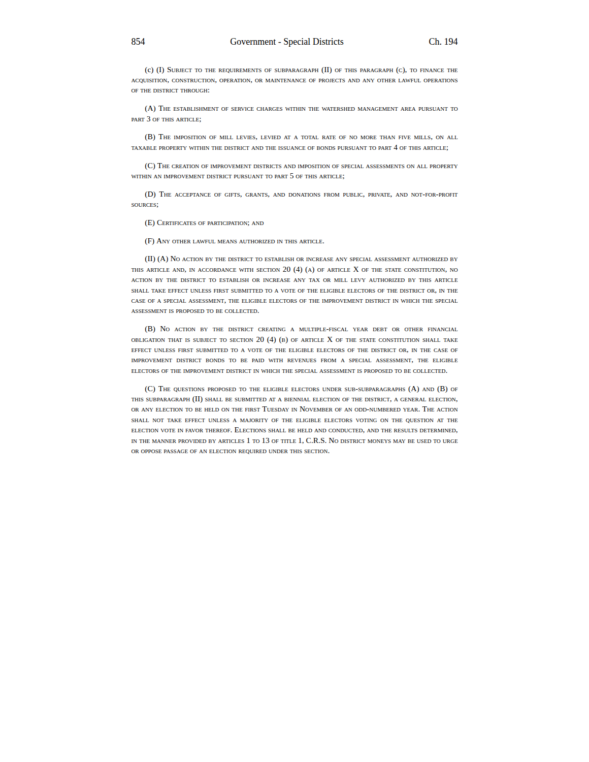854
Government - Special Districts
Ch. 194
(c) (I) Subject to the requirements of subparagraph (II) of this paragraph (c), to finance the acquisition, construction, operation, or maintenance of projects and any other lawful operations of the district through:
(A) The establishment of service charges within the watershed management area pursuant to part 3 of this article;
(B) The imposition of mill levies, levied at a total rate of no more than five mills, on all taxable property within the district and the issuance of bonds pursuant to part 4 of this article;
(C) The creation of improvement districts and imposition of special assessments on all property within an improvement district pursuant to part 5 of this article;
(D) The acceptance of gifts, grants, and donations from public, private, and not-for-profit sources;
(E) Certificates of participation; and
(F) Any other lawful means authorized in this article.
(II) (A) No action by the district to establish or increase any special assessment authorized by this article and, in accordance with section 20 (4) (a) of article X of the state constitution, no action by the district to establish or increase any tax or mill levy authorized by this article shall take effect unless first submitted to a vote of the eligible electors of the district or, in the case of a special assessment, the eligible electors of the improvement district in which the special assessment is proposed to be collected.
(B) No action by the district creating a multiple-fiscal year debt or other financial obligation that is subject to section 20 (4) (b) of article X of the state constitution shall take effect unless first submitted to a vote of the eligible electors of the district or, in the case of improvement district bonds to be paid with revenues from a special assessment, the eligible electors of the improvement district in which the special assessment is proposed to be collected.
(C) The questions proposed to the eligible electors under sub-subparagraphs (A) and (B) of this subparagraph (II) shall be submitted at a biennial election of the district, a general election, or any election to be held on the first Tuesday in November of an odd-numbered year. The action shall not take effect unless a majority of the eligible electors voting on the question at the election vote in favor thereof. Elections shall be held and conducted, and the results determined, in the manner provided by articles 1 to 13 of title 1, C.R.S. No district moneys may be used to urge or oppose passage of an election required under this section.